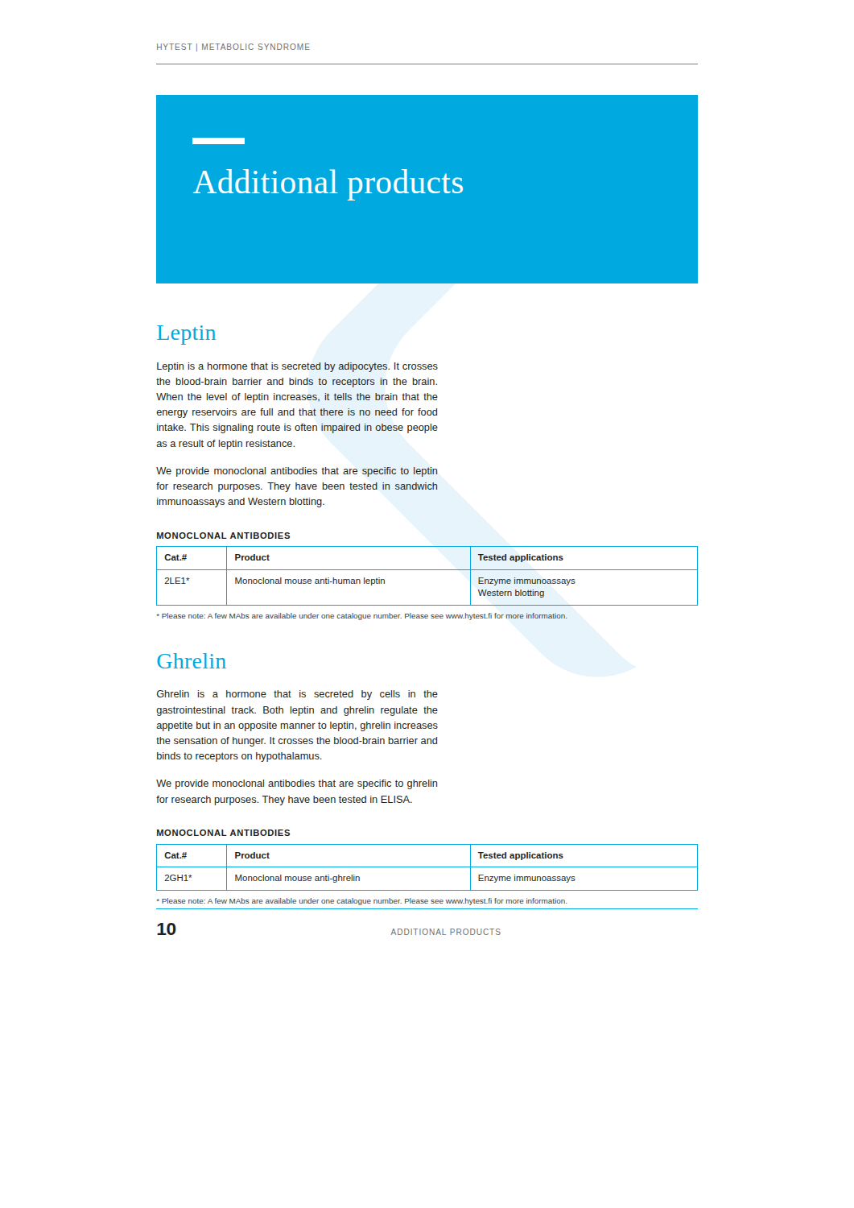HyTest | Metabolic Syndrome
Additional products
Leptin
Leptin is a hormone that is secreted by adipocytes. It crosses the blood-brain barrier and binds to receptors in the brain. When the level of leptin increases, it tells the brain that the energy reservoirs are full and that there is no need for food intake. This signaling route is often impaired in obese people as a result of leptin resistance.
We provide monoclonal antibodies that are specific to leptin for research purposes. They have been tested in sandwich immunoassays and Western blotting.
Monoclonal antibodies
| Cat.# | Product | Tested applications |
| --- | --- | --- |
| 2LE1* | Monoclonal mouse anti-human leptin | Enzyme immunoassays Western blotting |
* Please note: A few MAbs are available under one catalogue number. Please see www.hytest.fi for more information.
Ghrelin
Ghrelin is a hormone that is secreted by cells in the gastrointestinal track. Both leptin and ghrelin regulate the appetite but in an opposite manner to leptin, ghrelin increases the sensation of hunger. It crosses the blood-brain barrier and binds to receptors on hypothalamus.
We provide monoclonal antibodies that are specific to ghrelin for research purposes. They have been tested in ELISA.
Monoclonal antibodies
| Cat.# | Product | Tested applications |
| --- | --- | --- |
| 2GH1* | Monoclonal mouse anti-ghrelin | Enzyme immunoassays |
* Please note: A few MAbs are available under one catalogue number. Please see www.hytest.fi for more information.
10 Additional products